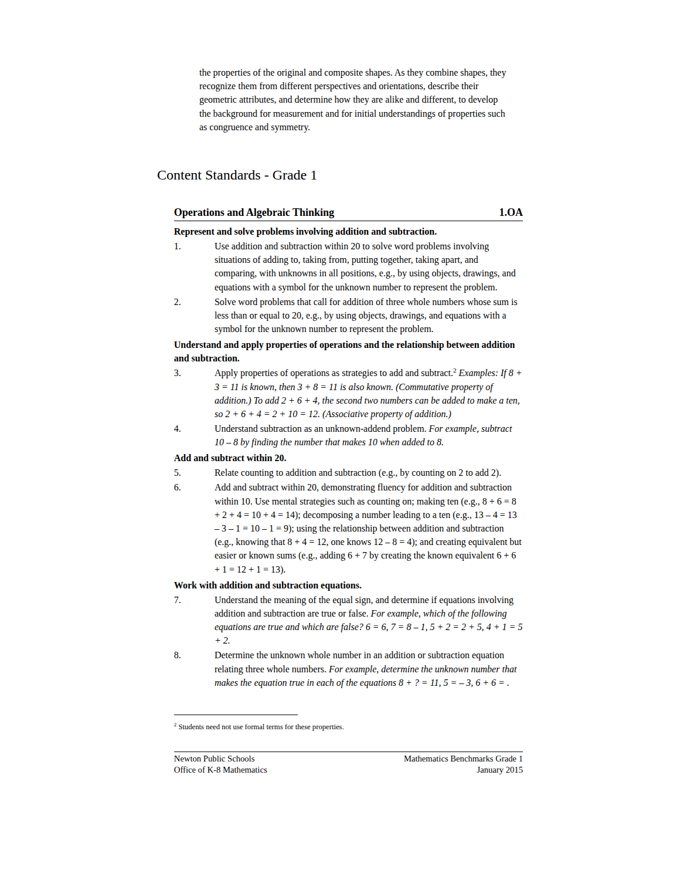the properties of the original and composite shapes. As they combine shapes, they recognize them from different perspectives and orientations, describe their geometric attributes, and determine how they are alike and different, to develop the background for measurement and for initial understandings of properties such as congruence and symmetry.
Content Standards - Grade 1
Operations and Algebraic Thinking 1.OA
Represent and solve problems involving addition and subtraction.
1. Use addition and subtraction within 20 to solve word problems involving situations of adding to, taking from, putting together, taking apart, and comparing, with unknowns in all positions, e.g., by using objects, drawings, and equations with a symbol for the unknown number to represent the problem.
2. Solve word problems that call for addition of three whole numbers whose sum is less than or equal to 20, e.g., by using objects, drawings, and equations with a symbol for the unknown number to represent the problem.
Understand and apply properties of operations and the relationship between addition and subtraction.
3. Apply properties of operations as strategies to add and subtract.2 Examples: If 8 + 3 = 11 is known, then 3 + 8 = 11 is also known. (Commutative property of addition.) To add 2 + 6 + 4, the second two numbers can be added to make a ten, so 2 + 6 + 4 = 2 + 10 = 12. (Associative property of addition.)
4. Understand subtraction as an unknown-addend problem. For example, subtract 10 – 8 by finding the number that makes 10 when added to 8.
Add and subtract within 20.
5. Relate counting to addition and subtraction (e.g., by counting on 2 to add 2).
6. Add and subtract within 20, demonstrating fluency for addition and subtraction within 10. Use mental strategies such as counting on; making ten (e.g., 8 + 6 = 8 + 2 + 4 = 10 + 4 = 14); decomposing a number leading to a ten (e.g., 13 – 4 = 13 – 3 – 1 = 10 – 1 = 9); using the relationship between addition and subtraction (e.g., knowing that 8 + 4 = 12, one knows 12 – 8 = 4); and creating equivalent but easier or known sums (e.g., adding 6 + 7 by creating the known equivalent 6 + 6 + 1 = 12 + 1 = 13).
Work with addition and subtraction equations.
7. Understand the meaning of the equal sign, and determine if equations involving addition and subtraction are true or false. For example, which of the following equations are true and which are false? 6 = 6, 7 = 8 – 1, 5 + 2 = 2 + 5, 4 + 1 = 5 + 2.
8. Determine the unknown whole number in an addition or subtraction equation relating three whole numbers. For example, determine the unknown number that makes the equation true in each of the equations 8 + ? = 11, 5 = – 3, 6 + 6 = .
2 Students need not use formal terms for these properties.
Newton Public Schools
Office of K-8 Mathematics
Mathematics Benchmarks Grade 1
January 2015